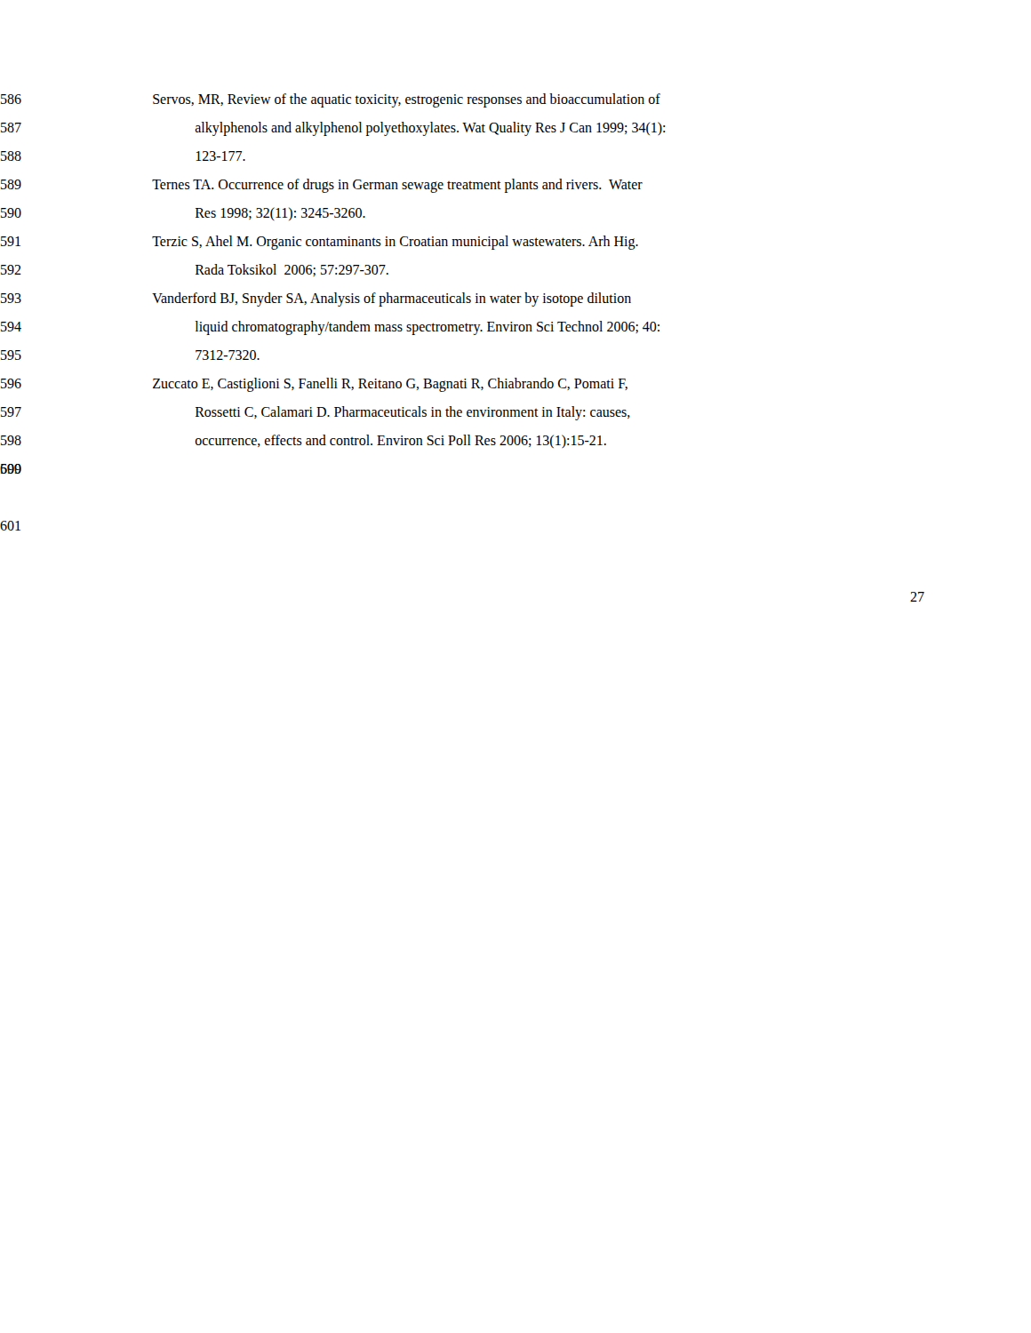586 Servos, MR, Review of the aquatic toxicity, estrogenic responses and bioaccumulation of
587alkylphenols and alkylphenol polyethoxylates. Wat Quality Res J Can 1999; 34(1):
588123-177.
589 Ternes TA. Occurrence of drugs in German sewage treatment plants and rivers. Water
590 Res 1998; 32(11): 3245-3260.
591 Terzic S, Ahel M. Organic contaminants in Croatian municipal wastewaters. Arh Hig.
592 Rada Toksikol 2006; 57:297-307.
593 Vanderford BJ, Snyder SA, Analysis of pharmaceuticals in water by isotope dilution
594liquid chromatography/tandem mass spectrometry. Environ Sci Technol 2006; 40:
5957312-7320.
596 Zuccato E, Castiglioni S, Fanelli R, Reitano G, Bagnati R, Chiabrando C, Pomati F,
597 Rossetti C, Calamari D. Pharmaceuticals in the environment in Italy: causes,
598occurrence, effects and control. Environ Sci Poll Res 2006; 13(1):15-21.
599
600
601
27